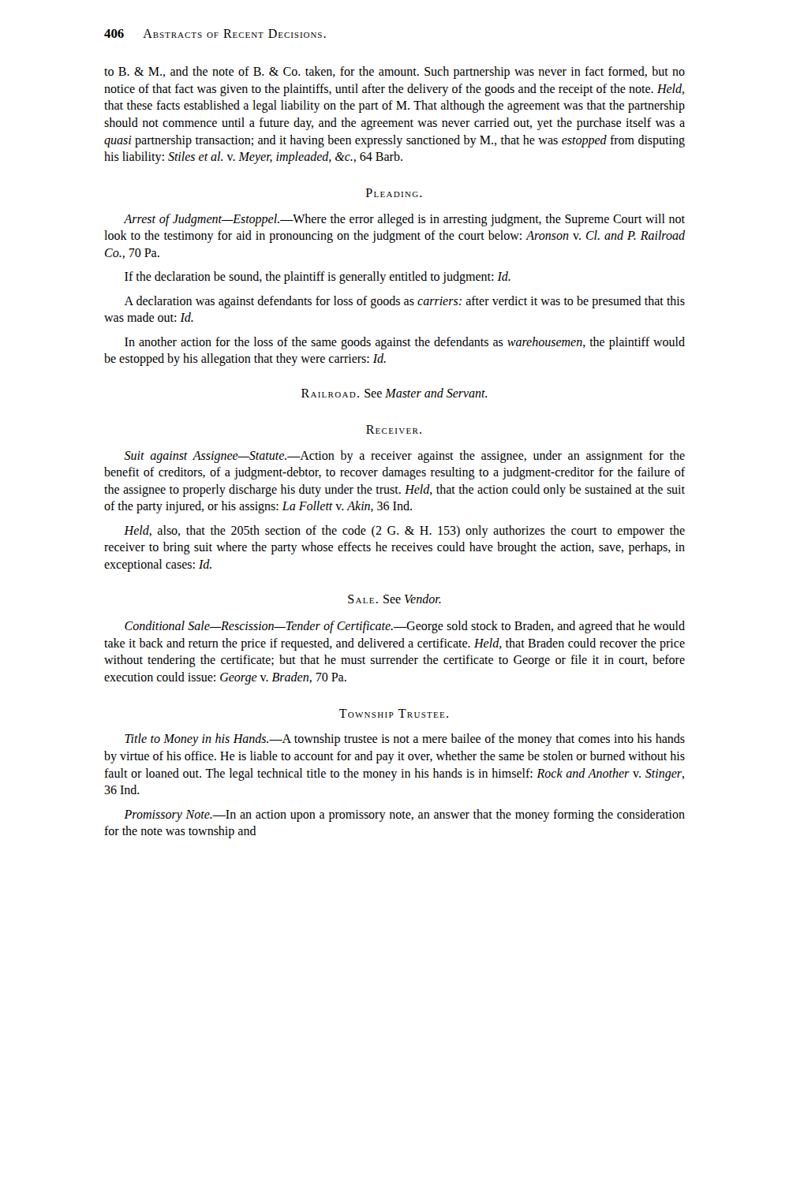406 Abstracts of Recent Decisions.
to B. & M., and the note of B. & Co. taken, for the amount. Such partnership was never in fact formed, but no notice of that fact was given to the plaintiffs, until after the delivery of the goods and the receipt of the note. Held, that these facts established a legal liability on the part of M. That although the agreement was that the partnership should not commence until a future day, and the agreement was never carried out, yet the purchase itself was a quasi partnership transaction; and it having been expressly sanctioned by M., that he was estopped from disputing his liability: Stiles et al. v. Meyer, impleaded, &c., 64 Barb.
Pleading.
Arrest of Judgment—Estoppel.—Where the error alleged is in arresting judgment, the Supreme Court will not look to the testimony for aid in pronouncing on the judgment of the court below: Aronson v. Cl. and P. Railroad Co., 70 Pa.
If the declaration be sound, the plaintiff is generally entitled to judgment: Id.
A declaration was against defendants for loss of goods as carriers: after verdict it was to be presumed that this was made out: Id.
In another action for the loss of the same goods against the defendants as warehousemen, the plaintiff would be estopped by his allegation that they were carriers: Id.
Railroad. See Master and Servant.
Receiver.
Suit against Assignee—Statute.—Action by a receiver against the assignee, under an assignment for the benefit of creditors, of a judgment-debtor, to recover damages resulting to a judgment-creditor for the failure of the assignee to properly discharge his duty under the trust. Held, that the action could only be sustained at the suit of the party injured, or his assigns: La Follett v. Akin, 36 Ind.
Held, also, that the 205th section of the code (2 G. & H. 153) only authorizes the court to empower the receiver to bring suit where the party whose effects he receives could have brought the action, save, perhaps, in exceptional cases: Id.
Sale. See Vendor.
Conditional Sale—Rescission—Tender of Certificate.—George sold stock to Braden, and agreed that he would take it back and return the price if requested, and delivered a certificate. Held, that Braden could recover the price without tendering the certificate; but that he must surrender the certificate to George or file it in court, before execution could issue: George v. Braden, 70 Pa.
Township Trustee.
Title to Money in his Hands.—A township trustee is not a mere bailee of the money that comes into his hands by virtue of his office. He is liable to account for and pay it over, whether the same be stolen or burned without his fault or loaned out. The legal technical title to the money in his hands is in himself: Rock and Another v. Stinger, 36 Ind.
Promissory Note.—In an action upon a promissory note, an answer that the money forming the consideration for the note was township and